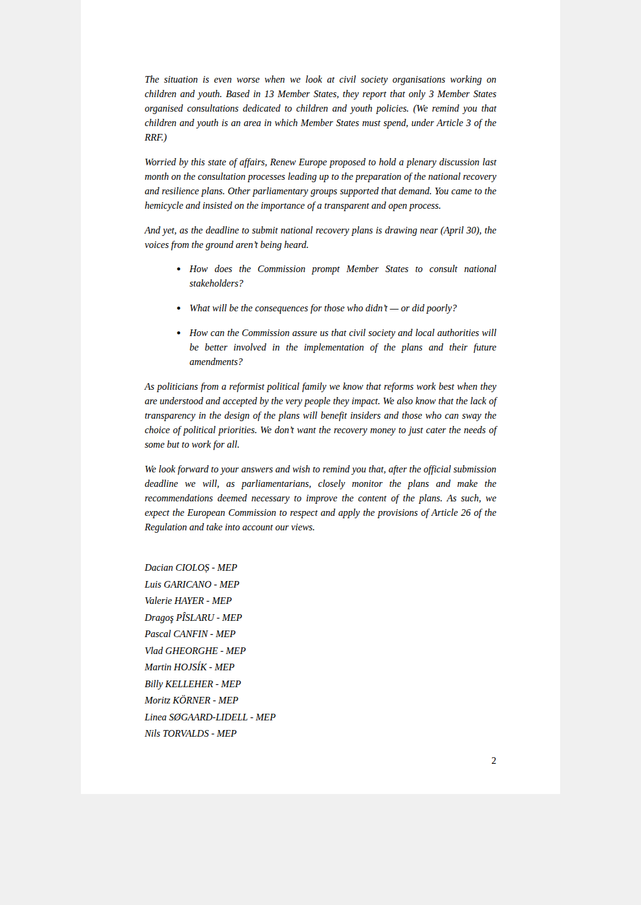The situation is even worse when we look at civil society organisations working on children and youth. Based in 13 Member States, they report that only 3 Member States organised consultations dedicated to children and youth policies. (We remind you that children and youth is an area in which Member States must spend, under Article 3 of the RRF.)
Worried by this state of affairs, Renew Europe proposed to hold a plenary discussion last month on the consultation processes leading up to the preparation of the national recovery and resilience plans. Other parliamentary groups supported that demand. You came to the hemicycle and insisted on the importance of a transparent and open process.
And yet, as the deadline to submit national recovery plans is drawing near (April 30), the voices from the ground aren’t being heard.
How does the Commission prompt Member States to consult national stakeholders?
What will be the consequences for those who didn’t — or did poorly?
How can the Commission assure us that civil society and local authorities will be better involved in the implementation of the plans and their future amendments?
As politicians from a reformist political family we know that reforms work best when they are understood and accepted by the very people they impact. We also know that the lack of transparency in the design of the plans will benefit insiders and those who can sway the choice of political priorities. We don’t want the recovery money to just cater the needs of some but to work for all.
We look forward to your answers and wish to remind you that, after the official submission deadline we will, as parliamentarians, closely monitor the plans and make the recommendations deemed necessary to improve the content of the plans. As such, we expect the European Commission to respect and apply the provisions of Article 26 of the Regulation and take into account our views.
Dacian CIOLOȘ - MEP
Luis GARICANO - MEP
Valerie HAYER - MEP
Dragoş PÎSLARU - MEP
Pascal CANFIN - MEP
Vlad GHEORGHE - MEP
Martin HOJSÍK - MEP
Billy KELLEHER - MEP
Moritz KÖRNER - MEP
Linea SØGAARD-LIDELL - MEP
Nils TORVALDS - MEP
2